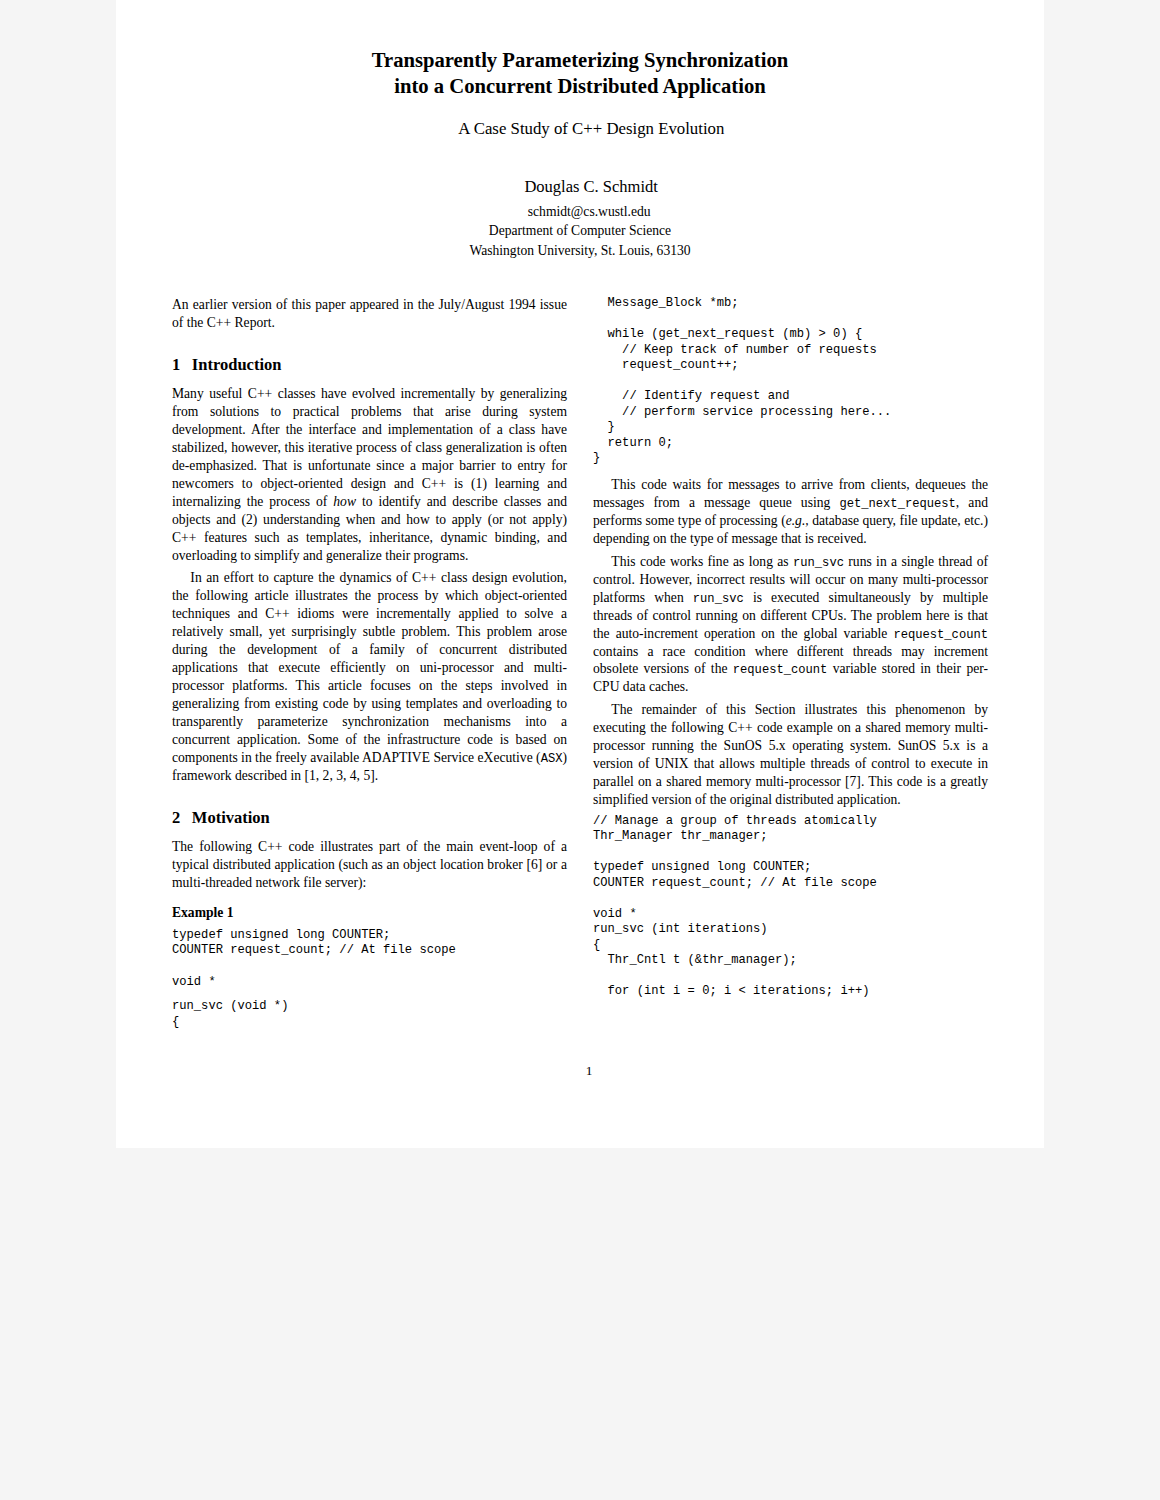Transparently Parameterizing Synchronization
into a Concurrent Distributed Application
A Case Study of C++ Design Evolution
Douglas C. Schmidt
schmidt@cs.wustl.edu
Department of Computer Science
Washington University, St. Louis, 63130
An earlier version of this paper appeared in the July/August 1994 issue of the C++ Report.
1 Introduction
Many useful C++ classes have evolved incrementally by generalizing from solutions to practical problems that arise during system development. After the interface and implementation of a class have stabilized, however, this iterative process of class generalization is often de-emphasized. That is unfortunate since a major barrier to entry for newcomers to object-oriented design and C++ is (1) learning and internalizing the process of how to identify and describe classes and objects and (2) understanding when and how to apply (or not apply) C++ features such as templates, inheritance, dynamic binding, and overloading to simplify and generalize their programs.
In an effort to capture the dynamics of C++ class design evolution, the following article illustrates the process by which object-oriented techniques and C++ idioms were incrementally applied to solve a relatively small, yet surprisingly subtle problem. This problem arose during the development of a family of concurrent distributed applications that execute efficiently on uni-processor and multi-processor platforms. This article focuses on the steps involved in generalizing from existing code by using templates and overloading to transparently parameterize synchronization mechanisms into a concurrent application. Some of the infrastructure code is based on components in the freely available ADAPTIVE Service eXecutive (ASX) framework described in [1, 2, 3, 4, 5].
2 Motivation
The following C++ code illustrates part of the main event-loop of a typical distributed application (such as an object location broker [6] or a multi-threaded network file server):
Example 1
typedef unsigned long COUNTER;
COUNTER request_count; // At file scope

void *
run_svc (void *)
{
  Message_Block *mb;

  while (get_next_request (mb) > 0) {
    // Keep track of number of requests
    request_count++;

    // Identify request and
    // perform service processing here...
  }
  return 0;
}
This code waits for messages to arrive from clients, dequeues the messages from a message queue using get_next_request, and performs some type of processing (e.g., database query, file update, etc.) depending on the type of message that is received.
This code works fine as long as run_svc runs in a single thread of control. However, incorrect results will occur on many multi-processor platforms when run_svc is executed simultaneously by multiple threads of control running on different CPUs. The problem here is that the auto-increment operation on the global variable request_count contains a race condition where different threads may increment obsolete versions of the request_count variable stored in their per-CPU data caches.
The remainder of this Section illustrates this phenomenon by executing the following C++ code example on a shared memory multi-processor running the SunOS 5.x operating system. SunOS 5.x is a version of UNIX that allows multiple threads of control to execute in parallel on a shared memory multi-processor [7]. This code is a greatly simplified version of the original distributed application.
// Manage a group of threads atomically
Thr_Manager thr_manager;

typedef unsigned long COUNTER;
COUNTER request_count; // At file scope

void *
run_svc (int iterations)
{
  Thr_Cntl t (&thr_manager);

  for (int i = 0; i < iterations; i++)
1